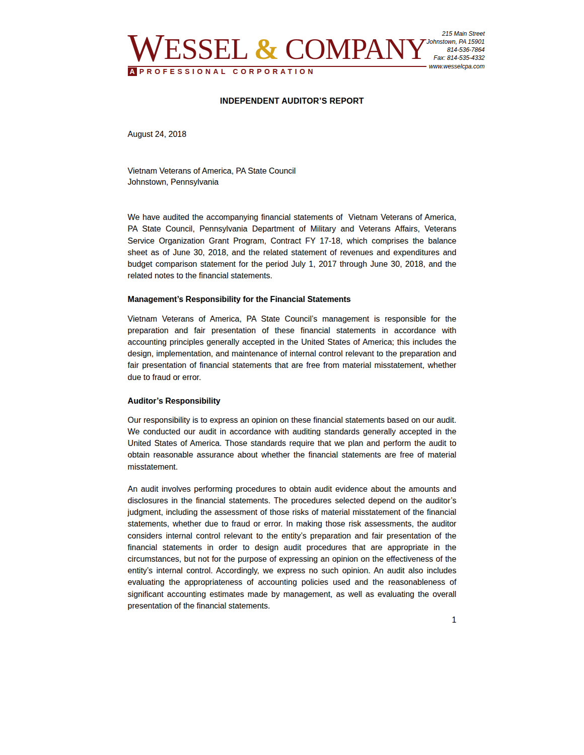WESSEL & COMPANY
APROFESSIONAL CORPORATION
215 Main Street
Johnstown, PA 15901
814-536-7864
Fax: 814-535-4332
www.wesselcpa.com
INDEPENDENT AUDITOR’S REPORT
August 24, 2018
Vietnam Veterans of America, PA State Council
Johnstown, Pennsylvania
We have audited the accompanying financial statements of Vietnam Veterans of America, PA State Council, Pennsylvania Department of Military and Veterans Affairs, Veterans Service Organization Grant Program, Contract FY 17-18, which comprises the balance sheet as of June 30, 2018, and the related statement of revenues and expenditures and budget comparison statement for the period July 1, 2017 through June 30, 2018, and the related notes to the financial statements.
Management’s Responsibility for the Financial Statements
Vietnam Veterans of America, PA State Council’s management is responsible for the preparation and fair presentation of these financial statements in accordance with accounting principles generally accepted in the United States of America; this includes the design, implementation, and maintenance of internal control relevant to the preparation and fair presentation of financial statements that are free from material misstatement, whether due to fraud or error.
Auditor’s Responsibility
Our responsibility is to express an opinion on these financial statements based on our audit. We conducted our audit in accordance with auditing standards generally accepted in the United States of America. Those standards require that we plan and perform the audit to obtain reasonable assurance about whether the financial statements are free of material misstatement.
An audit involves performing procedures to obtain audit evidence about the amounts and disclosures in the financial statements. The procedures selected depend on the auditor’s judgment, including the assessment of those risks of material misstatement of the financial statements, whether due to fraud or error. In making those risk assessments, the auditor considers internal control relevant to the entity’s preparation and fair presentation of the financial statements in order to design audit procedures that are appropriate in the circumstances, but not for the purpose of expressing an opinion on the effectiveness of the entity’s internal control. Accordingly, we express no such opinion. An audit also includes evaluating the appropriateness of accounting policies used and the reasonableness of significant accounting estimates made by management, as well as evaluating the overall presentation of the financial statements.
1